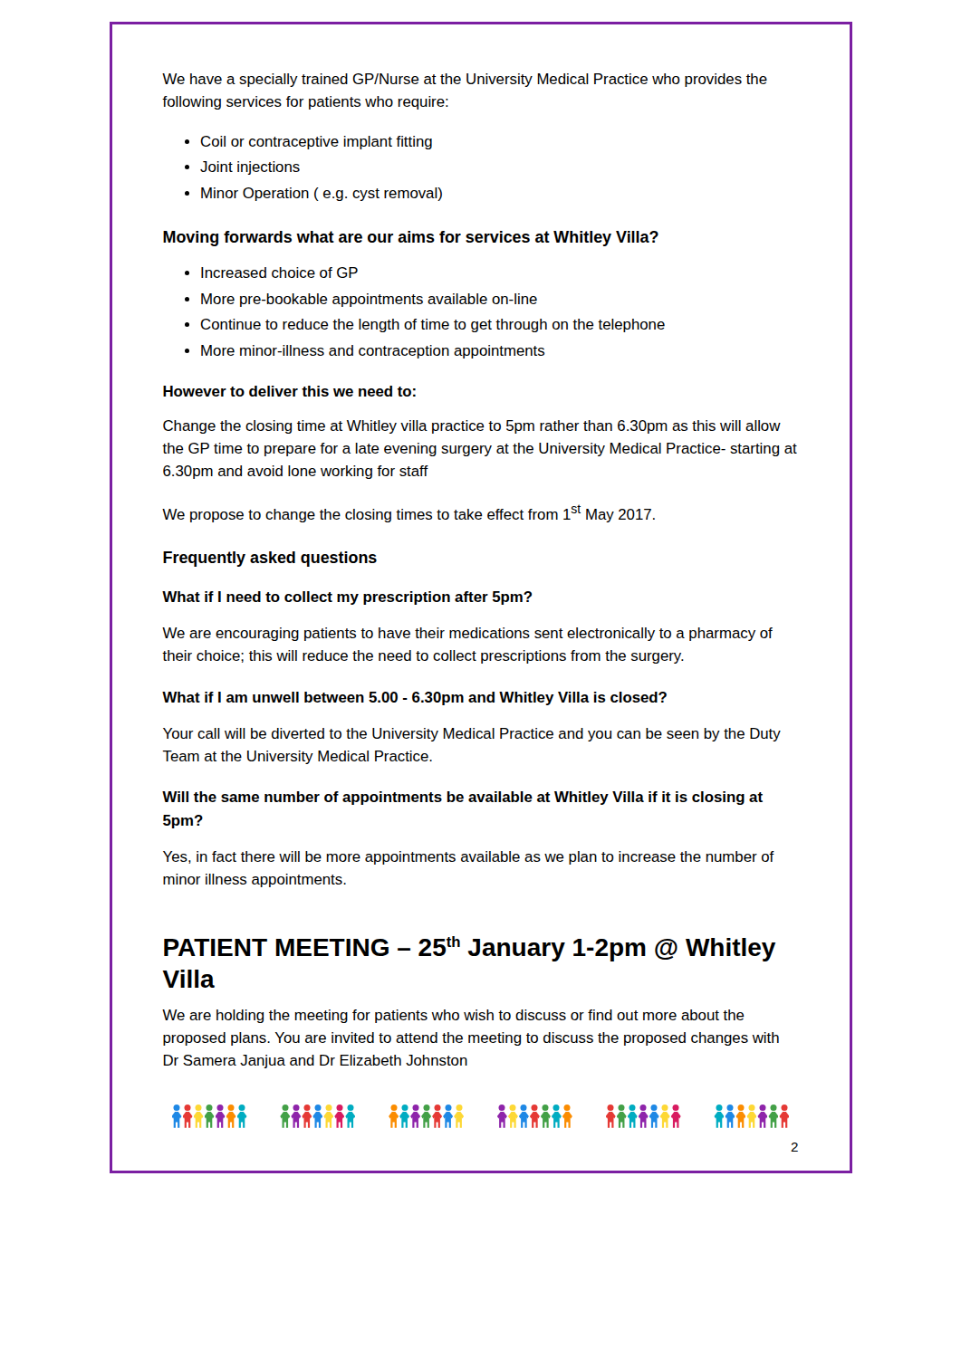We have a specially trained GP/Nurse at the University Medical Practice who provides the following services for patients who require:
Coil or contraceptive implant fitting
Joint injections
Minor Operation ( e.g. cyst removal)
Moving forwards what are our aims for services at Whitley Villa?
Increased choice of GP
More pre-bookable appointments available on-line
Continue to reduce the length of time to get through on the telephone
More minor-illness and contraception appointments
However to deliver this we need to:
Change the closing time at Whitley villa practice to 5pm rather than 6.30pm as this will allow the GP time to prepare for a late evening surgery at the University Medical Practice- starting at 6.30pm and avoid lone working for staff
We propose to change the closing times to take effect from 1st May 2017.
Frequently asked questions
What if I need to collect my prescription after 5pm?
We are encouraging patients to have their medications sent electronically to a pharmacy of their choice; this will reduce the need to collect prescriptions from the surgery.
What if I am unwell between 5.00 - 6.30pm and Whitley Villa is closed?
Your call will be diverted to the University Medical Practice and you can be seen by the Duty Team at the University Medical Practice.
Will the same number of appointments be available at Whitley Villa if it is closing at 5pm?
Yes, in fact there will be more appointments available as we plan to increase the number of minor illness appointments.
PATIENT MEETING – 25th January 1-2pm @ Whitley Villa
We are holding the meeting for patients who wish to discuss or find out more about the proposed plans. You are invited to attend the meeting to discuss the proposed changes with Dr Samera Janjua and Dr Elizabeth Johnston
2